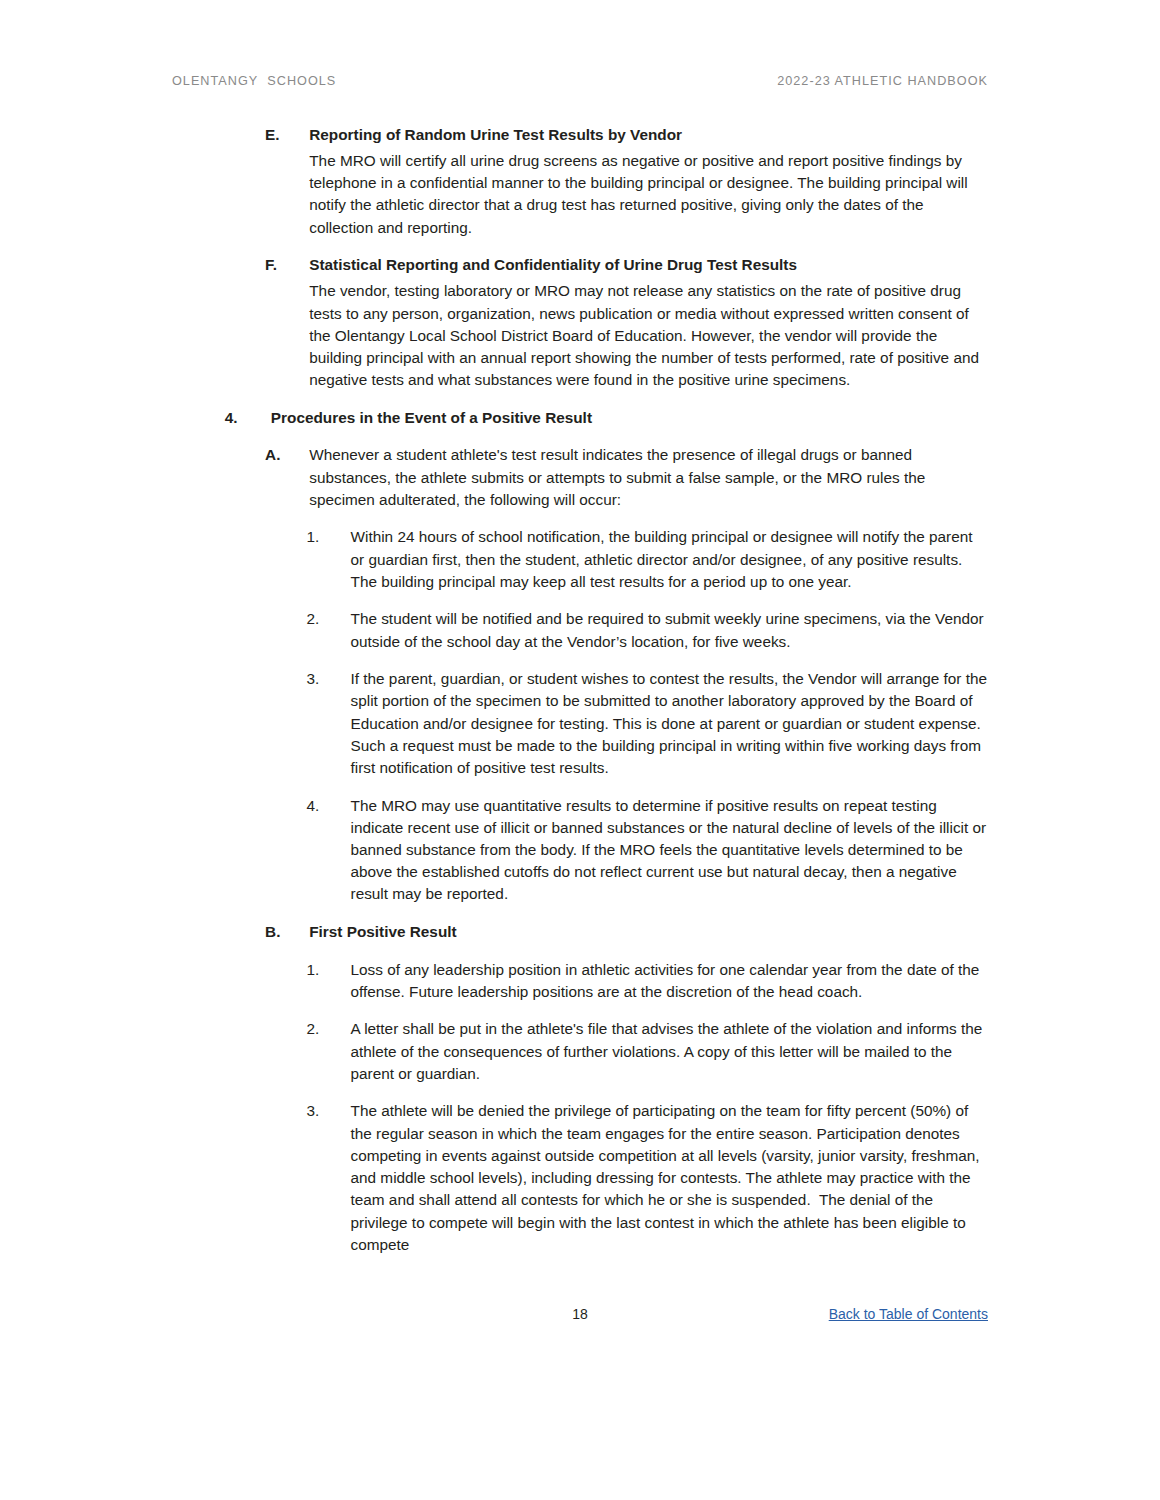Olentangy Schools
2022-23 Athletic Handbook
E.
Reporting of Random Urine Test Results by Vendor
The MRO will certify all urine drug screens as negative or positive and report positive findings by telephone in a confidential manner to the building principal or designee. The building principal will notify the athletic director that a drug test has returned positive, giving only the dates of the collection and reporting.
F.
Statistical Reporting and Confidentiality of Urine Drug Test Results
The vendor, testing laboratory or MRO may not release any statistics on the rate of positive drug tests to any person, organization, news publication or media without expressed written consent of the Olentangy Local School District Board of Education. However, the vendor will provide the building principal with an annual report showing the number of tests performed, rate of positive and negative tests and what substances were found in the positive urine specimens.
4.
Procedures in the Event of a Positive Result
A.
Whenever a student athlete's test result indicates the presence of illegal drugs or banned substances, the athlete submits or attempts to submit a false sample, or the MRO rules the specimen adulterated, the following will occur:
1.
Within 24 hours of school notification, the building principal or designee will notify the parent or guardian first, then the student, athletic director and/or designee, of any positive results. The building principal may keep all test results for a period up to one year.
2.
The student will be notified and be required to submit weekly urine specimens, via the Vendor outside of the school day at the Vendor’s location, for five weeks.
3.
If the parent, guardian, or student wishes to contest the results, the Vendor will arrange for the split portion of the specimen to be submitted to another laboratory approved by the Board of Education and/or designee for testing. This is done at parent or guardian or student expense. Such a request must be made to the building principal in writing within five working days from first notification of positive test results.
4.
The MRO may use quantitative results to determine if positive results on repeat testing indicate recent use of illicit or banned substances or the natural decline of levels of the illicit or banned substance from the body. If the MRO feels the quantitative levels determined to be above the established cutoffs do not reflect current use but natural decay, then a negative result may be reported.
B.
First Positive Result
1.
Loss of any leadership position in athletic activities for one calendar year from the date of the offense. Future leadership positions are at the discretion of the head coach.
2.
A letter shall be put in the athlete's file that advises the athlete of the violation and informs the athlete of the consequences of further violations. A copy of this letter will be mailed to the parent or guardian.
3.
The athlete will be denied the privilege of participating on the team for fifty percent (50%) of the regular season in which the team engages for the entire season. Participation denotes competing in events against outside competition at all levels (varsity, junior varsity, freshman, and middle school levels), including dressing for contests. The athlete may practice with the team and shall attend all contests for which he or she is suspended. The denial of the privilege to compete will begin with the last contest in which the athlete has been eligible to compete
18 Back to Table of Contents